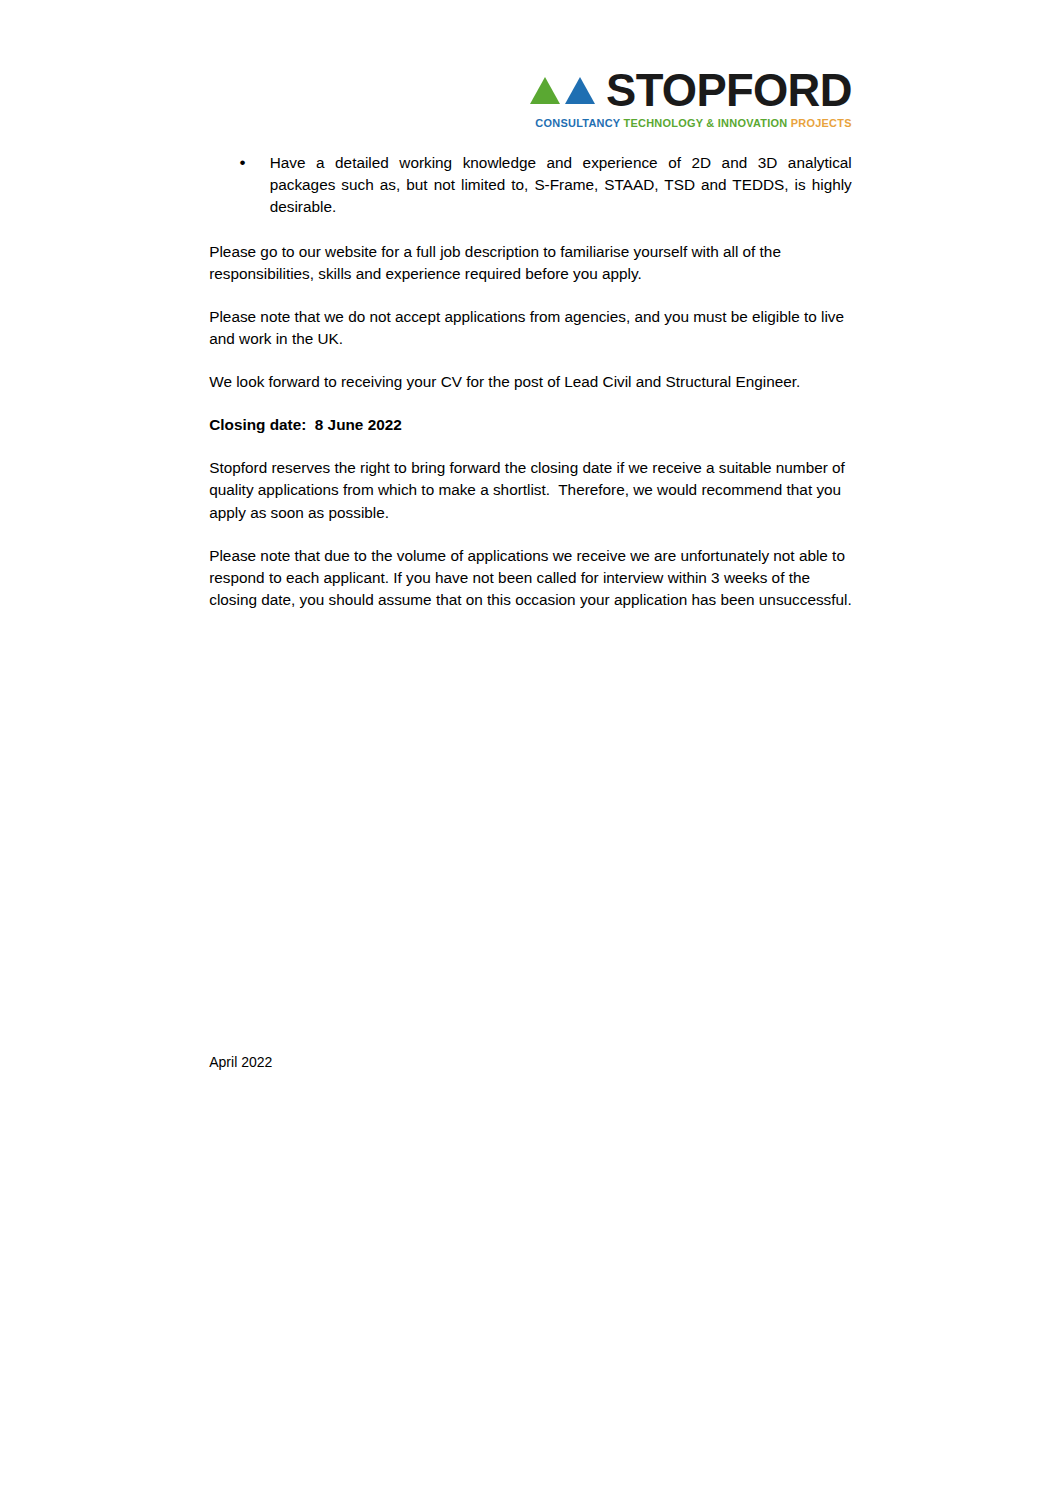STOPFORD
CONSULTANCY TECHNOLOGY & INNOVATION PROJECTS
Have a detailed working knowledge and experience of 2D and 3D analytical packages such as, but not limited to, S-Frame, STAAD, TSD and TEDDS, is highly desirable.
Please go to our website for a full job description to familiarise yourself with all of the responsibilities, skills and experience required before you apply.
Please note that we do not accept applications from agencies, and you must be eligible to live and work in the UK.
We look forward to receiving your CV for the post of Lead Civil and Structural Engineer.
Closing date: 8 June 2022
Stopford reserves the right to bring forward the closing date if we receive a suitable number of quality applications from which to make a shortlist. Therefore, we would recommend that you apply as soon as possible.
Please note that due to the volume of applications we receive we are unfortunately not able to respond to each applicant. If you have not been called for interview within 3 weeks of the closing date, you should assume that on this occasion your application has been unsuccessful.
April 2022